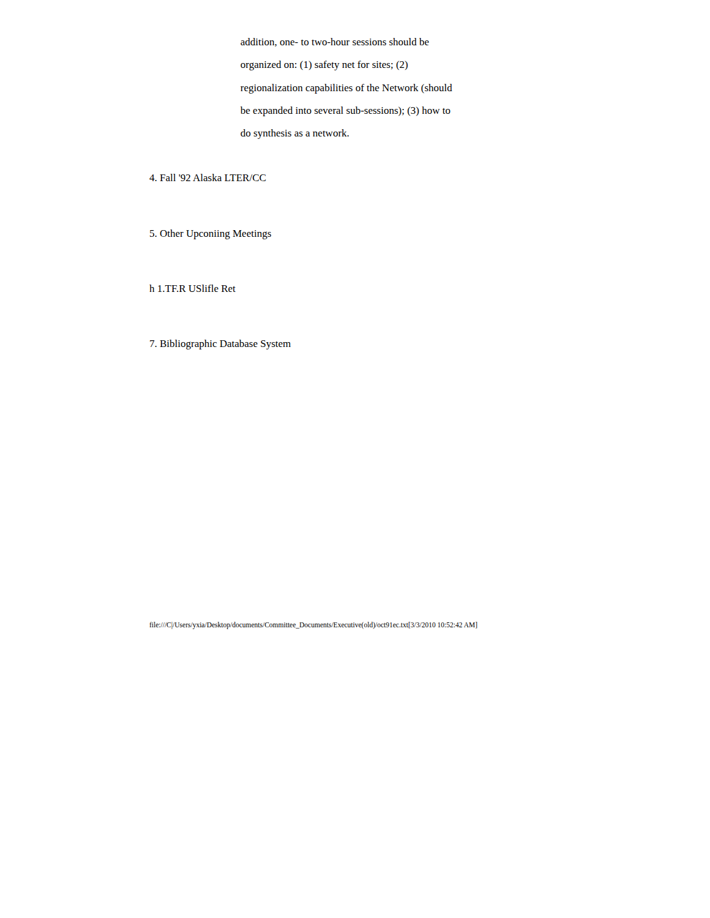addition, one- to two-hour sessions should be
organized on: (1) safety net for sites; (2)
regionalization capabilities of the Network (should
be expanded into several sub-sessions); (3) how to
do synthesis as a network.
4. Fall '92 Alaska LTER/CC
5. Other Upconiing Meetings
h 1.TF.R USlifle Ret
7. Bibliographic Database System
file:///C|/Users/yxia/Desktop/documents/Committee_Documents/Executive(old)/oct91ec.txt[3/3/2010 10:52:42 AM]